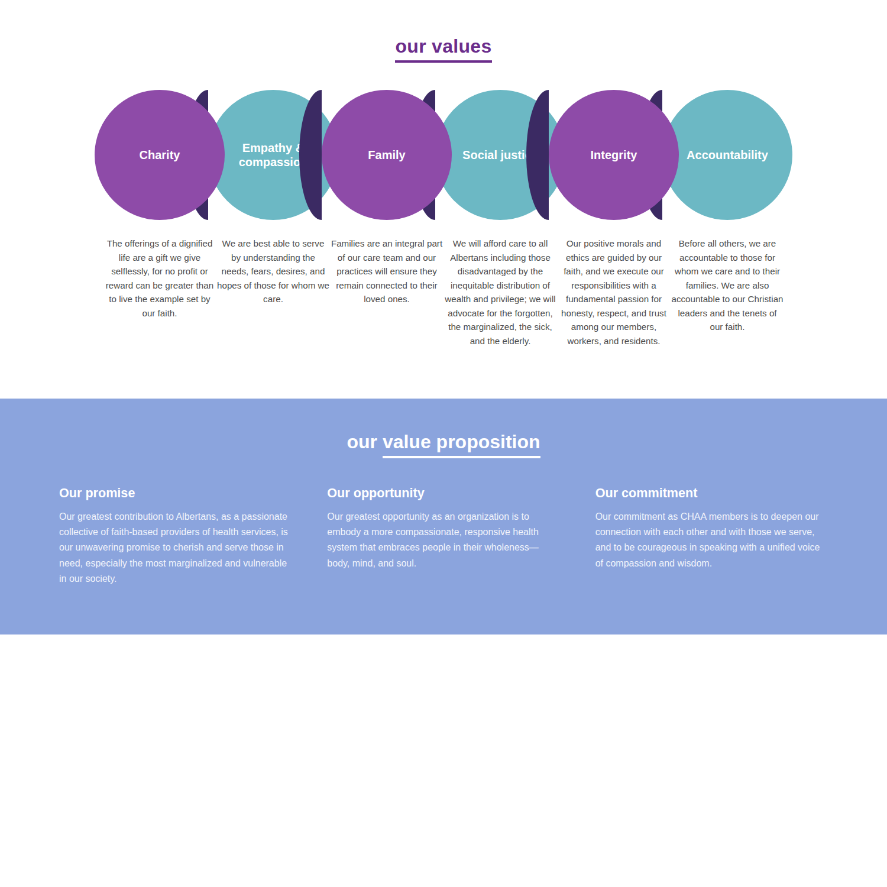our values
Charity
The offerings of a dignified life are a gift we give selflessly, for no profit or reward can be greater than to live the example set by our faith.
Empathy &
compassion
We are best able to serve by understanding the needs, fears, desires, and hopes of those for whom we care.
Family
Families are an integral part of our care team and our practices will ensure they remain connected to their loved ones.
Social justice
We will afford care to all Albertans including those disadvantaged by the inequitable distribution of wealth and privilege; we will advocate for the forgotten, the marginalized, the sick, and the elderly.
Integrity
Our positive morals and ethics are guided by our faith, and we execute our responsibilities with a fundamental passion for honesty, respect, and trust among our members, workers, and residents.
Accountability
Before all others, we are accountable to those for whom we care and to their families. We are also accountable to our Christian leaders and the tenets of our faith.
our value proposition
Our promise
Our greatest contribution to Albertans, as a passionate collective of faith-based providers of health services, is our unwavering promise to cherish and serve those in need, especially the most marginalized and vulnerable in our society.
Our opportunity
Our greatest opportunity as an organization is to embody a more compassionate, responsive health system that embraces people in their wholeness—body, mind, and soul.
Our commitment
Our commitment as CHAA members is to deepen our connection with each other and with those we serve, and to be courageous in speaking with a unified voice of compassion and wisdom.